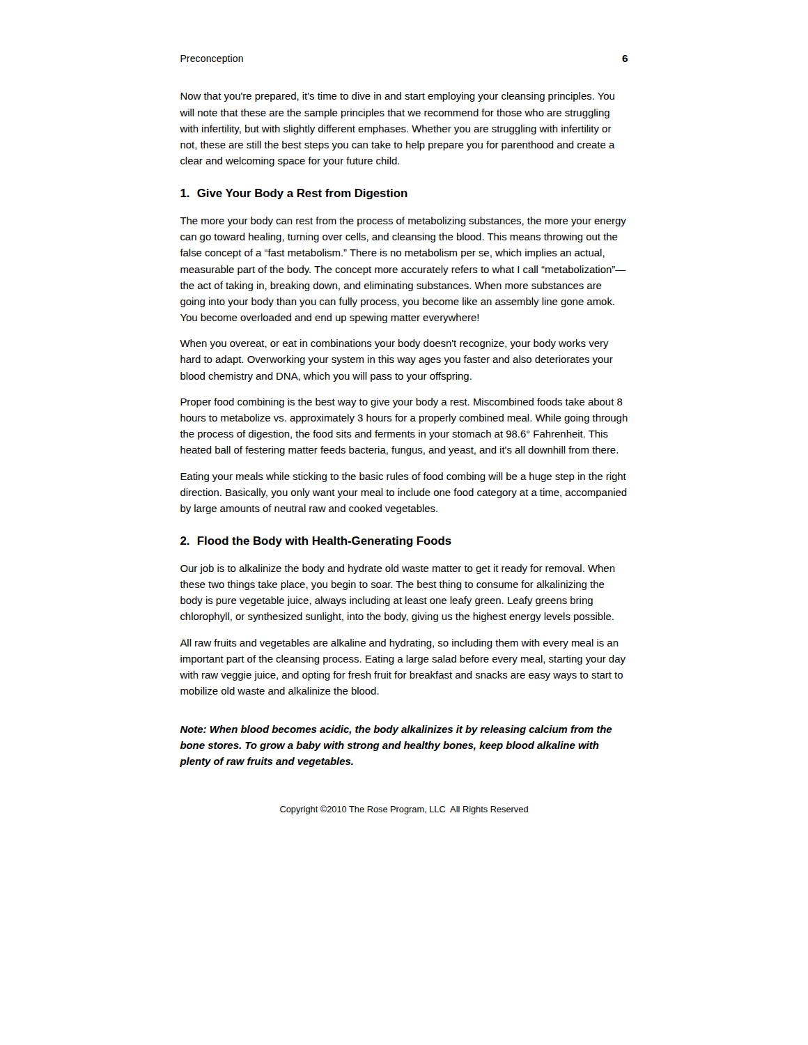Preconception 6
Now that you're prepared, it's time to dive in and start employing your cleansing principles. You will note that these are the sample principles that we recommend for those who are struggling with infertility, but with slightly different emphases. Whether you are struggling with infertility or not, these are still the best steps you can take to help prepare you for parenthood and create a clear and welcoming space for your future child.
1. Give Your Body a Rest from Digestion
The more your body can rest from the process of metabolizing substances, the more your energy can go toward healing, turning over cells, and cleansing the blood. This means throwing out the false concept of a “fast metabolism.” There is no metabolism per se, which implies an actual, measurable part of the body. The concept more accurately refers to what I call “metabolization”—the act of taking in, breaking down, and eliminating substances. When more substances are going into your body than you can fully process, you become like an assembly line gone amok. You become overloaded and end up spewing matter everywhere!
When you overeat, or eat in combinations your body doesn't recognize, your body works very hard to adapt. Overworking your system in this way ages you faster and also deteriorates your blood chemistry and DNA, which you will pass to your offspring.
Proper food combining is the best way to give your body a rest. Miscombined foods take about 8 hours to metabolize vs. approximately 3 hours for a properly combined meal. While going through the process of digestion, the food sits and ferments in your stomach at 98.6° Fahrenheit. This heated ball of festering matter feeds bacteria, fungus, and yeast, and it's all downhill from there.
Eating your meals while sticking to the basic rules of food combing will be a huge step in the right direction. Basically, you only want your meal to include one food category at a time, accompanied by large amounts of neutral raw and cooked vegetables.
2. Flood the Body with Health-Generating Foods
Our job is to alkalinize the body and hydrate old waste matter to get it ready for removal. When these two things take place, you begin to soar. The best thing to consume for alkalinizing the body is pure vegetable juice, always including at least one leafy green. Leafy greens bring chlorophyll, or synthesized sunlight, into the body, giving us the highest energy levels possible.
All raw fruits and vegetables are alkaline and hydrating, so including them with every meal is an important part of the cleansing process. Eating a large salad before every meal, starting your day with raw veggie juice, and opting for fresh fruit for breakfast and snacks are easy ways to start to mobilize old waste and alkalinize the blood.
Note: When blood becomes acidic, the body alkalinizes it by releasing calcium from the bone stores. To grow a baby with strong and healthy bones, keep blood alkaline with plenty of raw fruits and vegetables.
Copyright ©2010 The Rose Program, LLC All Rights Reserved